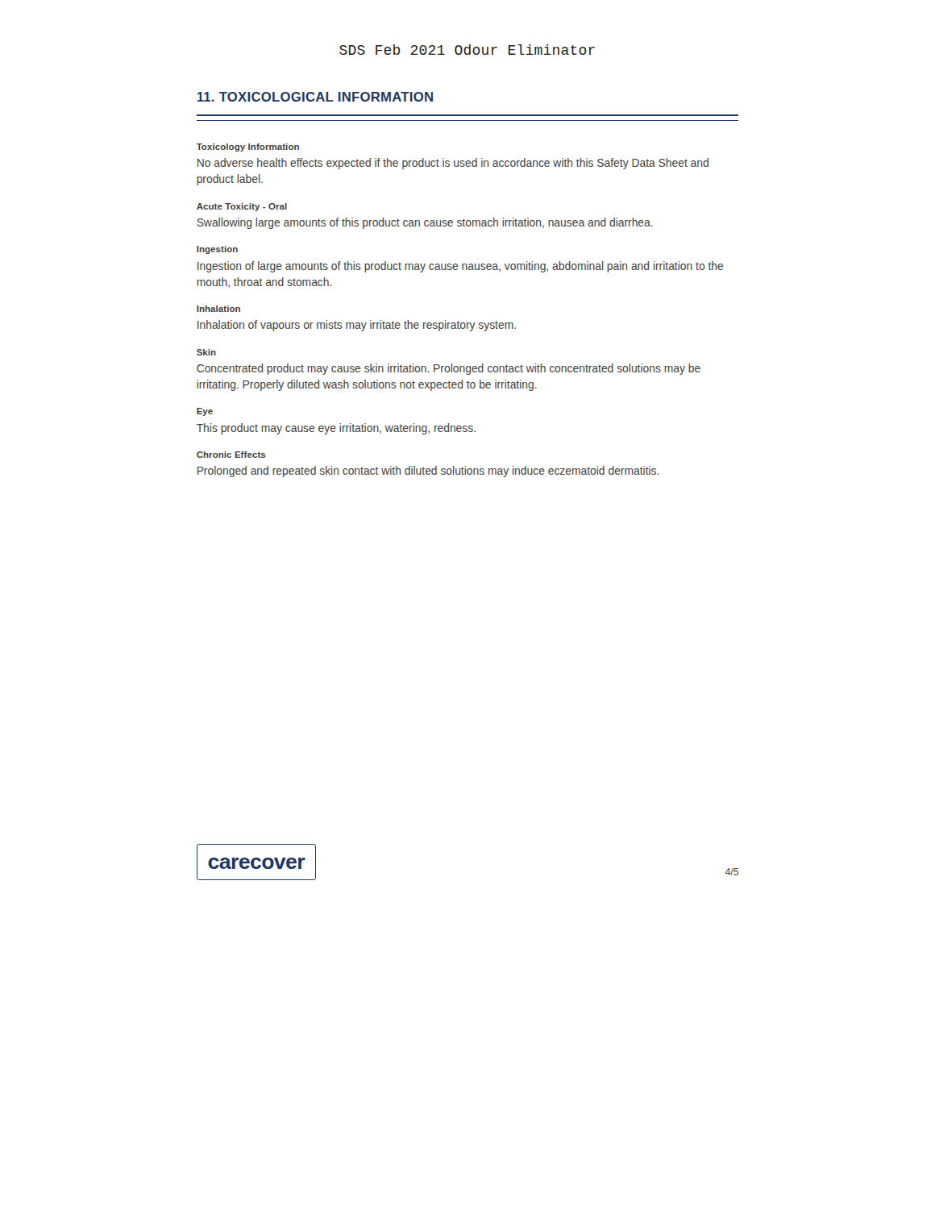SDS Feb 2021 Odour Eliminator
11. TOXICOLOGICAL INFORMATION
Toxicology Information
No adverse health effects expected if the product is used in accordance with this Safety Data Sheet and product label.
Acute Toxicity - Oral
Swallowing large amounts of this product can cause stomach irritation, nausea and diarrhea.
Ingestion
Ingestion of large amounts of this product may cause nausea, vomiting, abdominal pain and irritation to the mouth, throat and stomach.
Inhalation
Inhalation of vapours or mists may irritate the respiratory system.
Skin
Concentrated product may cause skin irritation. Prolonged contact with concentrated solutions may be irritating. Properly diluted wash solutions not expected to be irritating.
Eye
This product may cause eye irritation, watering, redness.
Chronic Effects
Prolonged and repeated skin contact with diluted solutions may induce eczematoid dermatitis.
care cover
4/5